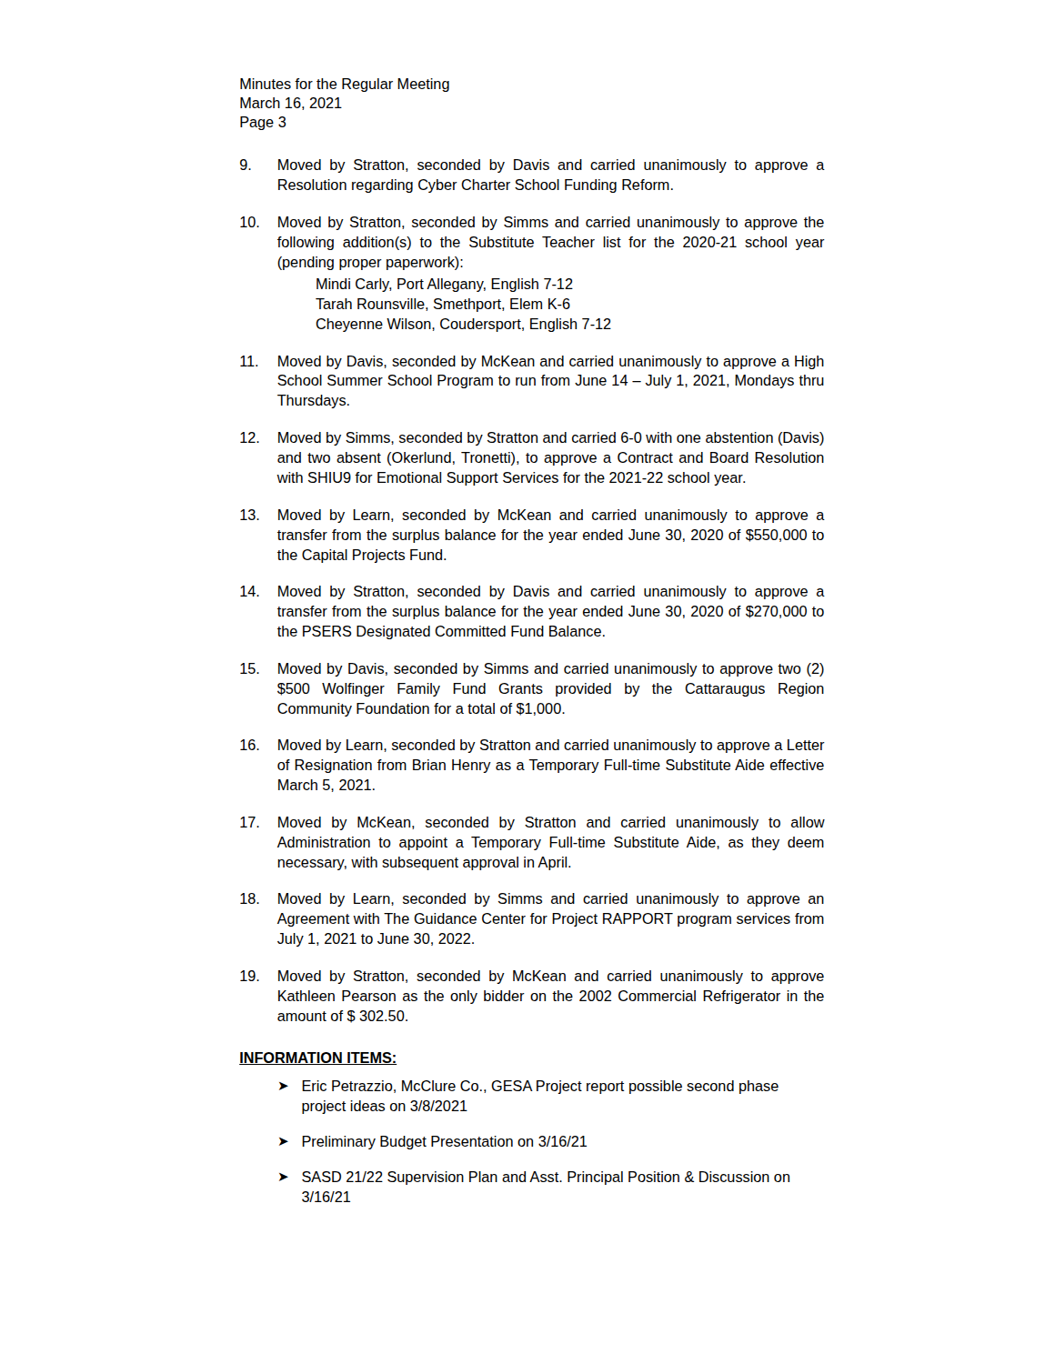Minutes for the Regular Meeting
March 16, 2021
Page 3
9. Moved by Stratton, seconded by Davis and carried unanimously to approve a Resolution regarding Cyber Charter School Funding Reform.
10. Moved by Stratton, seconded by Simms and carried unanimously to approve the following addition(s) to the Substitute Teacher list for the 2020-21 school year (pending proper paperwork):
Mindi Carly, Port Allegany, English 7-12
Tarah Rounsville, Smethport, Elem K-6
Cheyenne Wilson, Coudersport, English 7-12
11. Moved by Davis, seconded by McKean and carried unanimously to approve a High School Summer School Program to run from June 14 – July 1, 2021, Mondays thru Thursdays.
12. Moved by Simms, seconded by Stratton and carried 6-0 with one abstention (Davis) and two absent (Okerlund, Tronetti), to approve a Contract and Board Resolution with SHIU9 for Emotional Support Services for the 2021-22 school year.
13. Moved by Learn, seconded by McKean and carried unanimously to approve a transfer from the surplus balance for the year ended June 30, 2020 of $550,000 to the Capital Projects Fund.
14. Moved by Stratton, seconded by Davis and carried unanimously to approve a transfer from the surplus balance for the year ended June 30, 2020 of $270,000 to the PSERS Designated Committed Fund Balance.
15. Moved by Davis, seconded by Simms and carried unanimously to approve two (2) $500 Wolfinger Family Fund Grants provided by the Cattaraugus Region Community Foundation for a total of $1,000.
16. Moved by Learn, seconded by Stratton and carried unanimously to approve a Letter of Resignation from Brian Henry as a Temporary Full-time Substitute Aide effective March 5, 2021.
17. Moved by McKean, seconded by Stratton and carried unanimously to allow Administration to appoint a Temporary Full-time Substitute Aide, as they deem necessary, with subsequent approval in April.
18. Moved by Learn, seconded by Simms and carried unanimously to approve an Agreement with The Guidance Center for Project RAPPORT program services from July 1, 2021 to June 30, 2022.
19. Moved by Stratton, seconded by McKean and carried unanimously to approve Kathleen Pearson as the only bidder on the 2002 Commercial Refrigerator in the amount of $ 302.50.
INFORMATION ITEMS:
Eric Petrazzio, McClure Co., GESA Project report possible second phase project ideas on 3/8/2021
Preliminary Budget Presentation on 3/16/21
SASD 21/22 Supervision Plan and Asst. Principal Position & Discussion on 3/16/21